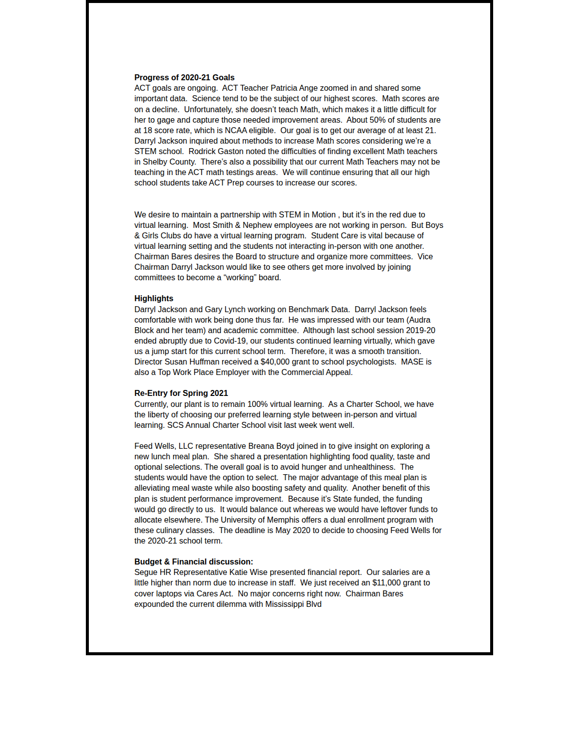Progress of 2020-21 Goals
ACT goals are ongoing. ACT Teacher Patricia Ange zoomed in and shared some important data. Science tend to be the subject of our highest scores. Math scores are on a decline. Unfortunately, she doesn’t teach Math, which makes it a little difficult for her to gage and capture those needed improvement areas. About 50% of students are at 18 score rate, which is NCAA eligible. Our goal is to get our average of at least 21. Darryl Jackson inquired about methods to increase Math scores considering we’re a STEM school. Rodrick Gaston noted the difficulties of finding excellent Math teachers in Shelby County. There’s also a possibility that our current Math Teachers may not be teaching in the ACT math testings areas. We will continue ensuring that all our high school students take ACT Prep courses to increase our scores.
We desire to maintain a partnership with STEM in Motion , but it’s in the red due to virtual learning. Most Smith & Nephew employees are not working in person. But Boys & Girls Clubs do have a virtual learning program. Student Care is vital because of virtual learning setting and the students not interacting in-person with one another. Chairman Bares desires the Board to structure and organize more committees. Vice Chairman Darryl Jackson would like to see others get more involved by joining committees to become a “working” board.
Highlights
Darryl Jackson and Gary Lynch working on Benchmark Data. Darryl Jackson feels comfortable with work being done thus far. He was impressed with our team (Audra Block and her team) and academic committee. Although last school session 2019-20 ended abruptly due to Covid-19, our students continued learning virtually, which gave us a jump start for this current school term. Therefore, it was a smooth transition. Director Susan Huffman received a $40,000 grant to school psychologists. MASE is also a Top Work Place Employer with the Commercial Appeal.
Re-Entry for Spring 2021
Currently, our plant is to remain 100% virtual learning. As a Charter School, we have the liberty of choosing our preferred learning style between in-person and virtual learning. SCS Annual Charter School visit last week went well.
Feed Wells, LLC representative Breana Boyd joined in to give insight on exploring a new lunch meal plan. She shared a presentation highlighting food quality, taste and optional selections. The overall goal is to avoid hunger and unhealthiness. The students would have the option to select. The major advantage of this meal plan is alleviating meal waste while also boosting safety and quality. Another benefit of this plan is student performance improvement. Because it’s State funded, the funding would go directly to us. It would balance out whereas we would have leftover funds to allocate elsewhere. The University of Memphis offers a dual enrollment program with these culinary classes. The deadline is May 2020 to decide to choosing Feed Wells for the 2020-21 school term.
Budget & Financial discussion:
Segue HR Representative Katie Wise presented financial report. Our salaries are a little higher than norm due to increase in staff. We just received an $11,000 grant to cover laptops via Cares Act. No major concerns right now. Chairman Bares expounded the current dilemma with Mississippi Blvd